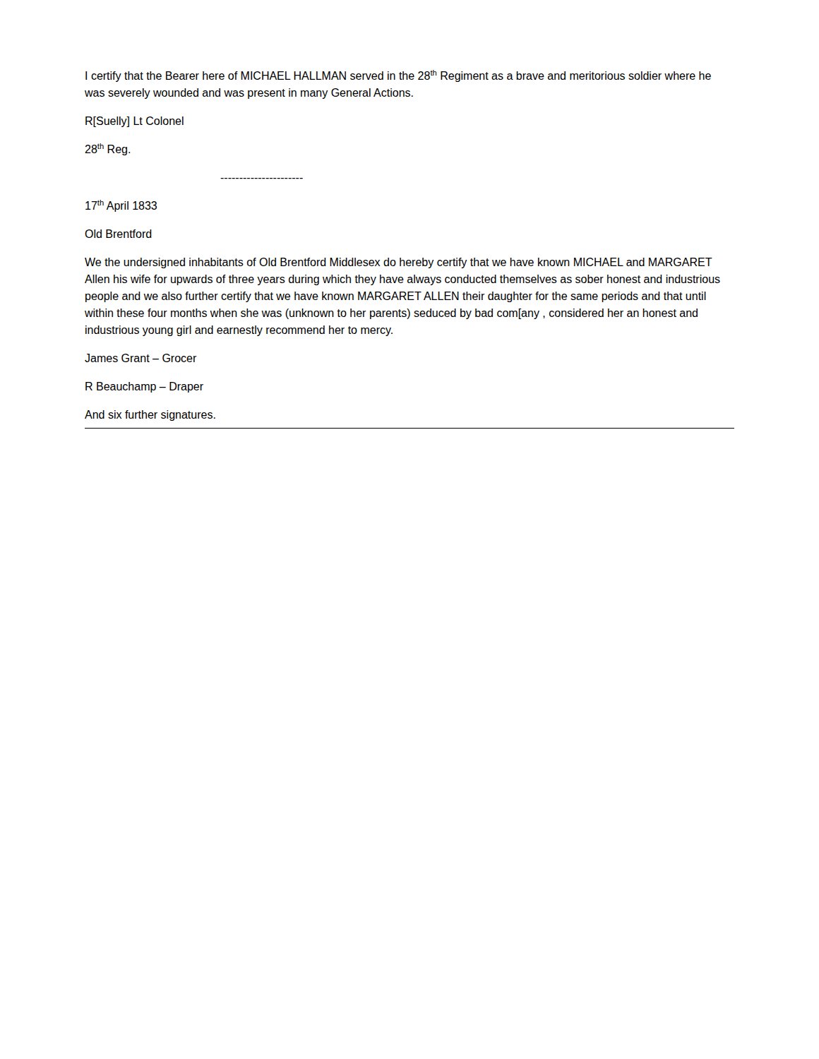I certify that the Bearer here of MICHAEL HALLMAN served in the 28th Regiment as a brave and meritorious soldier where he was severely wounded and was present in many General Actions.
R[Suelly] Lt Colonel
28th Reg.
----------------------
17th April 1833
Old Brentford
We the undersigned inhabitants of Old Brentford Middlesex do hereby certify that we have known MICHAEL and MARGARET Allen his wife for upwards of three years during which they have always conducted themselves as sober honest and industrious people and we also further certify that we have known MARGARET ALLEN their daughter for the same periods and that until within these four months when she was (unknown to her parents) seduced by bad com[any , considered her an honest and industrious young girl and earnestly recommend her to mercy.
James Grant – Grocer
R Beauchamp – Draper
And six further signatures.